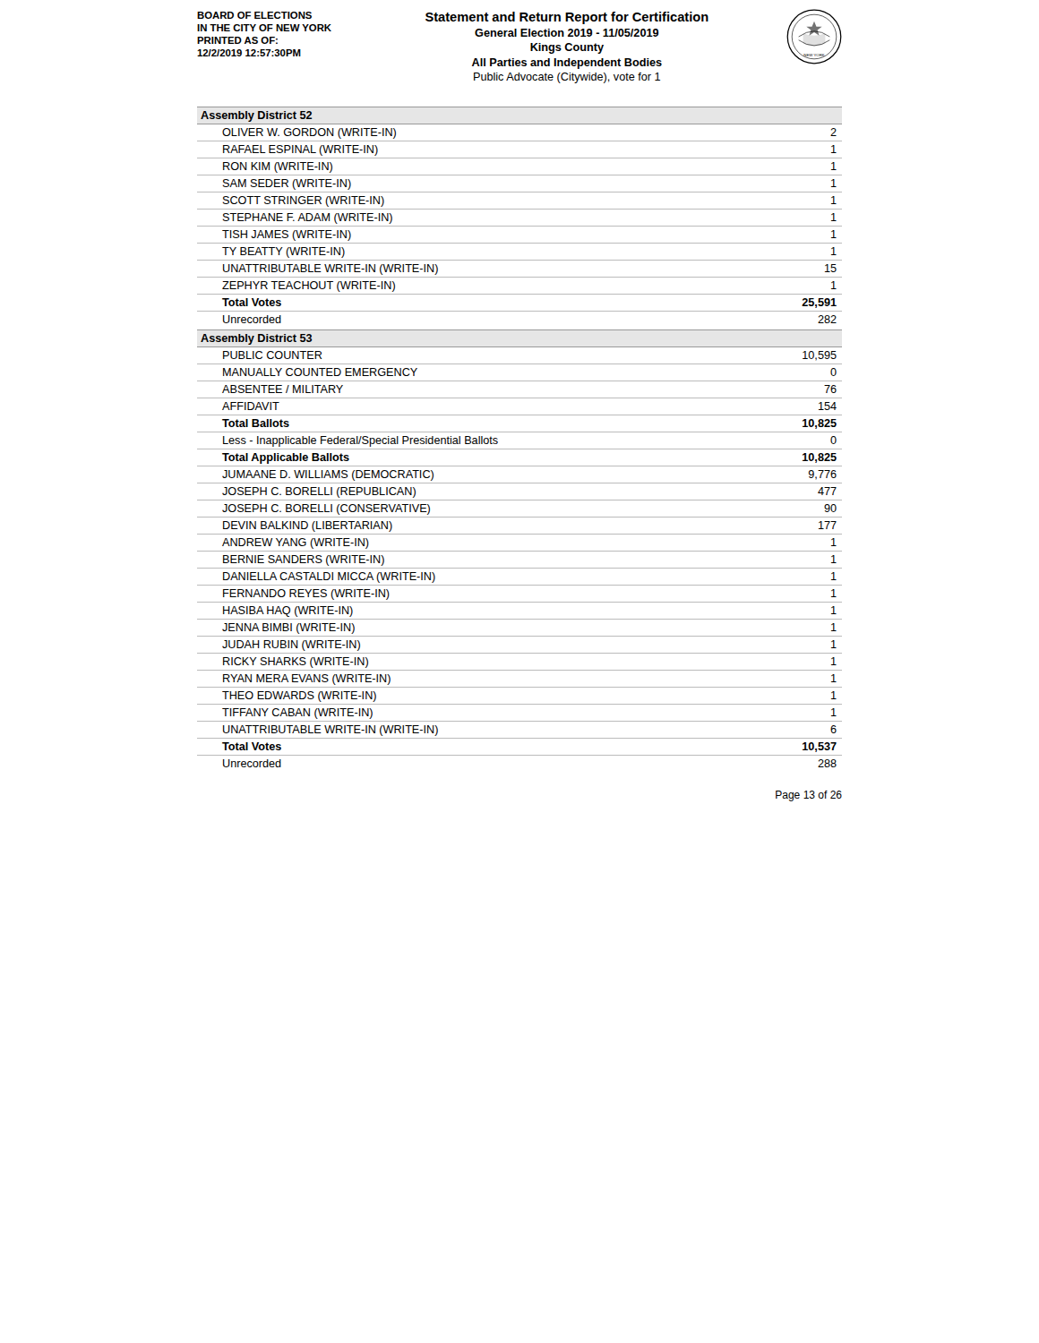BOARD OF ELECTIONS
IN THE CITY OF NEW YORK
PRINTED AS OF:
12/2/2019 12:57:30PM
Statement and Return Report for Certification
General Election 2019 - 11/05/2019
Kings County
All Parties and Independent Bodies
Public Advocate (Citywide), vote for 1
NEW YORK
Assembly District 52
| OLIVER W. GORDON (WRITE-IN) | 2 |
| RAFAEL ESPINAL (WRITE-IN) | 1 |
| RON KIM (WRITE-IN) | 1 |
| SAM SEDER (WRITE-IN) | 1 |
| SCOTT STRINGER (WRITE-IN) | 1 |
| STEPHANE F. ADAM (WRITE-IN) | 1 |
| TISH JAMES (WRITE-IN) | 1 |
| TY BEATTY (WRITE-IN) | 1 |
| UNATTRIBUTABLE WRITE-IN (WRITE-IN) | 15 |
| ZEPHYR TEACHOUT (WRITE-IN) | 1 |
| Total Votes | 25,591 |
| Unrecorded | 282 |
Assembly District 53
| PUBLIC COUNTER | 10,595 |
| MANUALLY COUNTED EMERGENCY | 0 |
| ABSENTEE / MILITARY | 76 |
| AFFIDAVIT | 154 |
| Total Ballots | 10,825 |
| Less - Inapplicable Federal/Special Presidential Ballots | 0 |
| Total Applicable Ballots | 10,825 |
| JUMAANE D. WILLIAMS (DEMOCRATIC) | 9,776 |
| JOSEPH C. BORELLI (REPUBLICAN) | 477 |
| JOSEPH C. BORELLI (CONSERVATIVE) | 90 |
| DEVIN BALKIND (LIBERTARIAN) | 177 |
| ANDREW YANG (WRITE-IN) | 1 |
| BERNIE SANDERS (WRITE-IN) | 1 |
| DANIELLA CASTALDI MICCA (WRITE-IN) | 1 |
| FERNANDO REYES (WRITE-IN) | 1 |
| HASIBA HAQ (WRITE-IN) | 1 |
| JENNA BIMBI (WRITE-IN) | 1 |
| JUDAH RUBIN (WRITE-IN) | 1 |
| RICKY SHARKS (WRITE-IN) | 1 |
| RYAN MERA EVANS (WRITE-IN) | 1 |
| THEO EDWARDS (WRITE-IN) | 1 |
| TIFFANY CABAN (WRITE-IN) | 1 |
| UNATTRIBUTABLE WRITE-IN (WRITE-IN) | 6 |
| Total Votes | 10,537 |
| Unrecorded | 288 |
Page 13 of 26